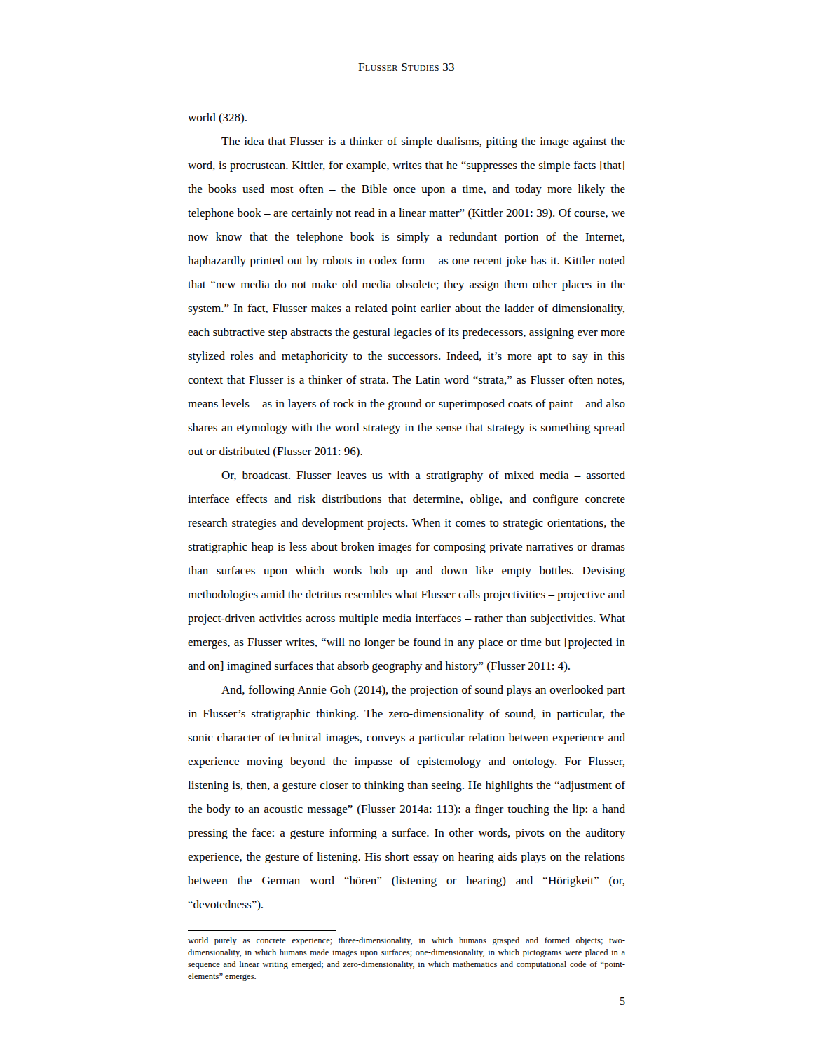Flusser Studies 33
world (328).
The idea that Flusser is a thinker of simple dualisms, pitting the image against the word, is procrustean. Kittler, for example, writes that he “suppresses the simple facts [that] the books used most often – the Bible once upon a time, and today more likely the telephone book – are certainly not read in a linear matter” (Kittler 2001: 39). Of course, we now know that the telephone book is simply a redundant portion of the Internet, haphazardly printed out by robots in codex form – as one recent joke has it. Kittler noted that “new media do not make old media obsolete; they assign them other places in the system.” In fact, Flusser makes a related point earlier about the ladder of dimensionality, each subtractive step abstracts the gestural legacies of its predecessors, assigning ever more stylized roles and metaphoricity to the successors. Indeed, it’s more apt to say in this context that Flusser is a thinker of strata. The Latin word “strata,” as Flusser often notes, means levels – as in layers of rock in the ground or superimposed coats of paint – and also shares an etymology with the word strategy in the sense that strategy is something spread out or distributed (Flusser 2011: 96).
Or, broadcast. Flusser leaves us with a stratigraphy of mixed media – assorted interface effects and risk distributions that determine, oblige, and configure concrete research strategies and development projects. When it comes to strategic orientations, the stratigraphic heap is less about broken images for composing private narratives or dramas than surfaces upon which words bob up and down like empty bottles. Devising methodologies amid the detritus resembles what Flusser calls projectivities – projective and project-driven activities across multiple media interfaces – rather than subjectivities. What emerges, as Flusser writes, “will no longer be found in any place or time but [projected in and on] imagined surfaces that absorb geography and history” (Flusser 2011: 4).
And, following Annie Goh (2014), the projection of sound plays an overlooked part in Flusser’s stratigraphic thinking. The zero-dimensionality of sound, in particular, the sonic character of technical images, conveys a particular relation between experience and experience moving beyond the impasse of epistemology and ontology. For Flusser, listening is, then, a gesture closer to thinking than seeing. He highlights the “adjustment of the body to an acoustic message” (Flusser 2014a: 113): a finger touching the lip: a hand pressing the face: a gesture informing a surface. In other words, pivots on the auditory experience, the gesture of listening. His short essay on hearing aids plays on the relations between the German word “hören” (listening or hearing) and “Hörigkeit” (or, “devotedness”).
world purely as concrete experience; three-dimensionality, in which humans grasped and formed objects; two-dimensionality, in which humans made images upon surfaces; one-dimensionality, in which pictograms were placed in a sequence and linear writing emerged; and zero-dimensionality, in which mathematics and computational code of “point-elements” emerges.
5